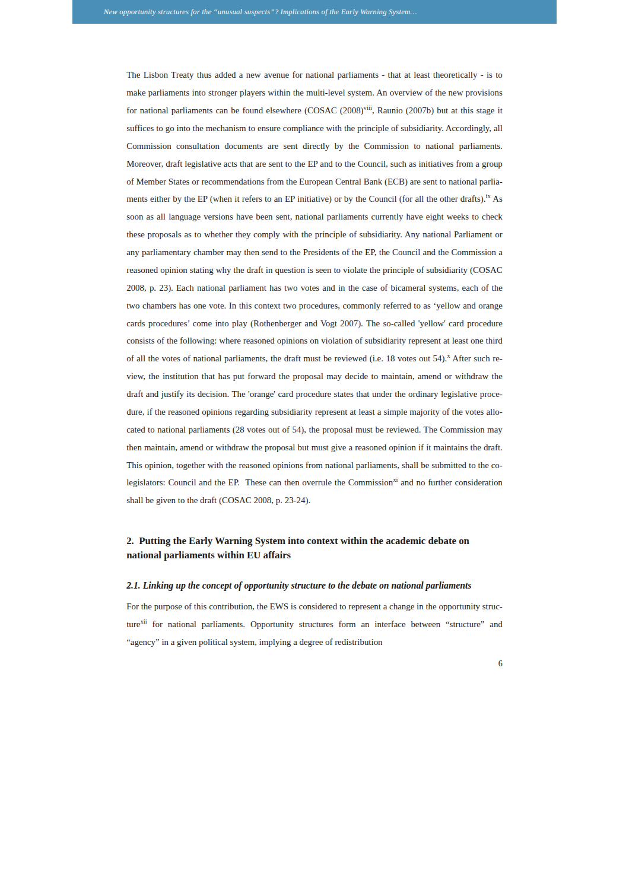New opportunity structures for the “unusual suspects”? Implications of the Early Warning System…
The Lisbon Treaty thus added a new avenue for national parliaments - that at least theoretically - is to make parliaments into stronger players within the multi-level system. An overview of the new provisions for national parliaments can be found elsewhere (COSAC (2008)viii, Raunio (2007b) but at this stage it suffices to go into the mechanism to ensure compliance with the principle of subsidiarity. Accordingly, all Commission consultation documents are sent directly by the Commission to national parliaments. Moreover, draft legislative acts that are sent to the EP and to the Council, such as initiatives from a group of Member States or recommendations from the European Central Bank (ECB) are sent to national parliaments either by the EP (when it refers to an EP initiative) or by the Council (for all the other drafts).ix As soon as all language versions have been sent, national parliaments currently have eight weeks to check these proposals as to whether they comply with the principle of subsidiarity. Any national Parliament or any parliamentary chamber may then send to the Presidents of the EP, the Council and the Commission a reasoned opinion stating why the draft in question is seen to violate the principle of subsidiarity (COSAC 2008, p. 23). Each national parliament has two votes and in the case of bicameral systems, each of the two chambers has one vote. In this context two procedures, commonly referred to as ‘yellow and orange cards procedures’ come into play (Rothenberger and Vogt 2007). The so-called 'yellow' card procedure consists of the following: where reasoned opinions on violation of subsidiarity represent at least one third of all the votes of national parliaments, the draft must be reviewed (i.e. 18 votes out 54).x After such review, the institution that has put forward the proposal may decide to maintain, amend or withdraw the draft and justify its decision. The 'orange' card procedure states that under the ordinary legislative procedure, if the reasoned opinions regarding subsidiarity represent at least a simple majority of the votes allocated to national parliaments (28 votes out of 54), the proposal must be reviewed. The Commission may then maintain, amend or withdraw the proposal but must give a reasoned opinion if it maintains the draft. This opinion, together with the reasoned opinions from national parliaments, shall be submitted to the co-legislators: Council and the EP. These can then overrule the Commissionxi and no further consideration shall be given to the draft (COSAC 2008, p. 23-24).
2. Putting the Early Warning System into context within the academic debate on national parliaments within EU affairs
2.1. Linking up the concept of opportunity structure to the debate on national parliaments
For the purpose of this contribution, the EWS is considered to represent a change in the opportunity structurexii for national parliaments. Opportunity structures form an interface between “structure” and “agency” in a given political system, implying a degree of redistribution
6